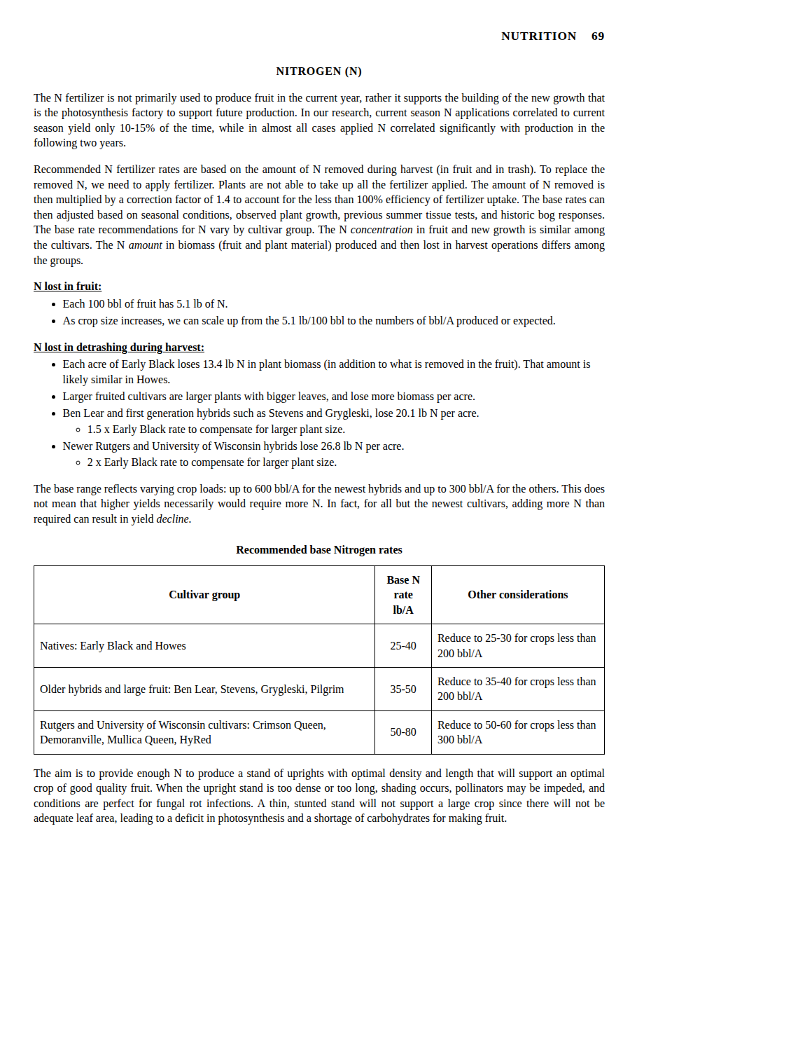NUTRITION69
NITROGEN (N)
The N fertilizer is not primarily used to produce fruit in the current year, rather it supports the building of the new growth that is the photosynthesis factory to support future production. In our research, current season N applications correlated to current season yield only 10-15% of the time, while in almost all cases applied N correlated significantly with production in the following two years.
Recommended N fertilizer rates are based on the amount of N removed during harvest (in fruit and in trash). To replace the removed N, we need to apply fertilizer. Plants are not able to take up all the fertilizer applied. The amount of N removed is then multiplied by a correction factor of 1.4 to account for the less than 100% efficiency of fertilizer uptake. The base rates can then adjusted based on seasonal conditions, observed plant growth, previous summer tissue tests, and historic bog responses. The base rate recommendations for N vary by cultivar group. The N concentration in fruit and new growth is similar among the cultivars. The N amount in biomass (fruit and plant material) produced and then lost in harvest operations differs among the groups.
N lost in fruit:
Each 100 bbl of fruit has 5.1 lb of N.
As crop size increases, we can scale up from the 5.1 lb/100 bbl to the numbers of bbl/A produced or expected.
N lost in detrashing during harvest:
Each acre of Early Black loses 13.4 lb N in plant biomass (in addition to what is removed in the fruit). That amount is likely similar in Howes.
Larger fruited cultivars are larger plants with bigger leaves, and lose more biomass per acre.
Ben Lear and first generation hybrids such as Stevens and Grygleski, lose 20.1 lb N per acre.
1.5 x Early Black rate to compensate for larger plant size.
Newer Rutgers and University of Wisconsin hybrids lose 26.8 lb N per acre.
2 x Early Black rate to compensate for larger plant size.
The base range reflects varying crop loads: up to 600 bbl/A for the newest hybrids and up to 300 bbl/A for the others. This does not mean that higher yields necessarily would require more N. In fact, for all but the newest cultivars, adding more N than required can result in yield decline.
Recommended base Nitrogen rates
| Cultivar group | Base N rate lb/A | Other considerations |
| --- | --- | --- |
| Natives: Early Black and Howes | 25-40 | Reduce to 25-30 for crops less than 200 bbl/A |
| Older hybrids and large fruit: Ben Lear, Stevens, Grygleski, Pilgrim | 35-50 | Reduce to 35-40 for crops less than 200 bbl/A |
| Rutgers and University of Wisconsin cultivars: Crimson Queen, Demoranville, Mullica Queen, HyRed | 50-80 | Reduce to 50-60 for crops less than 300 bbl/A |
The aim is to provide enough N to produce a stand of uprights with optimal density and length that will support an optimal crop of good quality fruit. When the upright stand is too dense or too long, shading occurs, pollinators may be impeded, and conditions are perfect for fungal rot infections. A thin, stunted stand will not support a large crop since there will not be adequate leaf area, leading to a deficit in photosynthesis and a shortage of carbohydrates for making fruit.